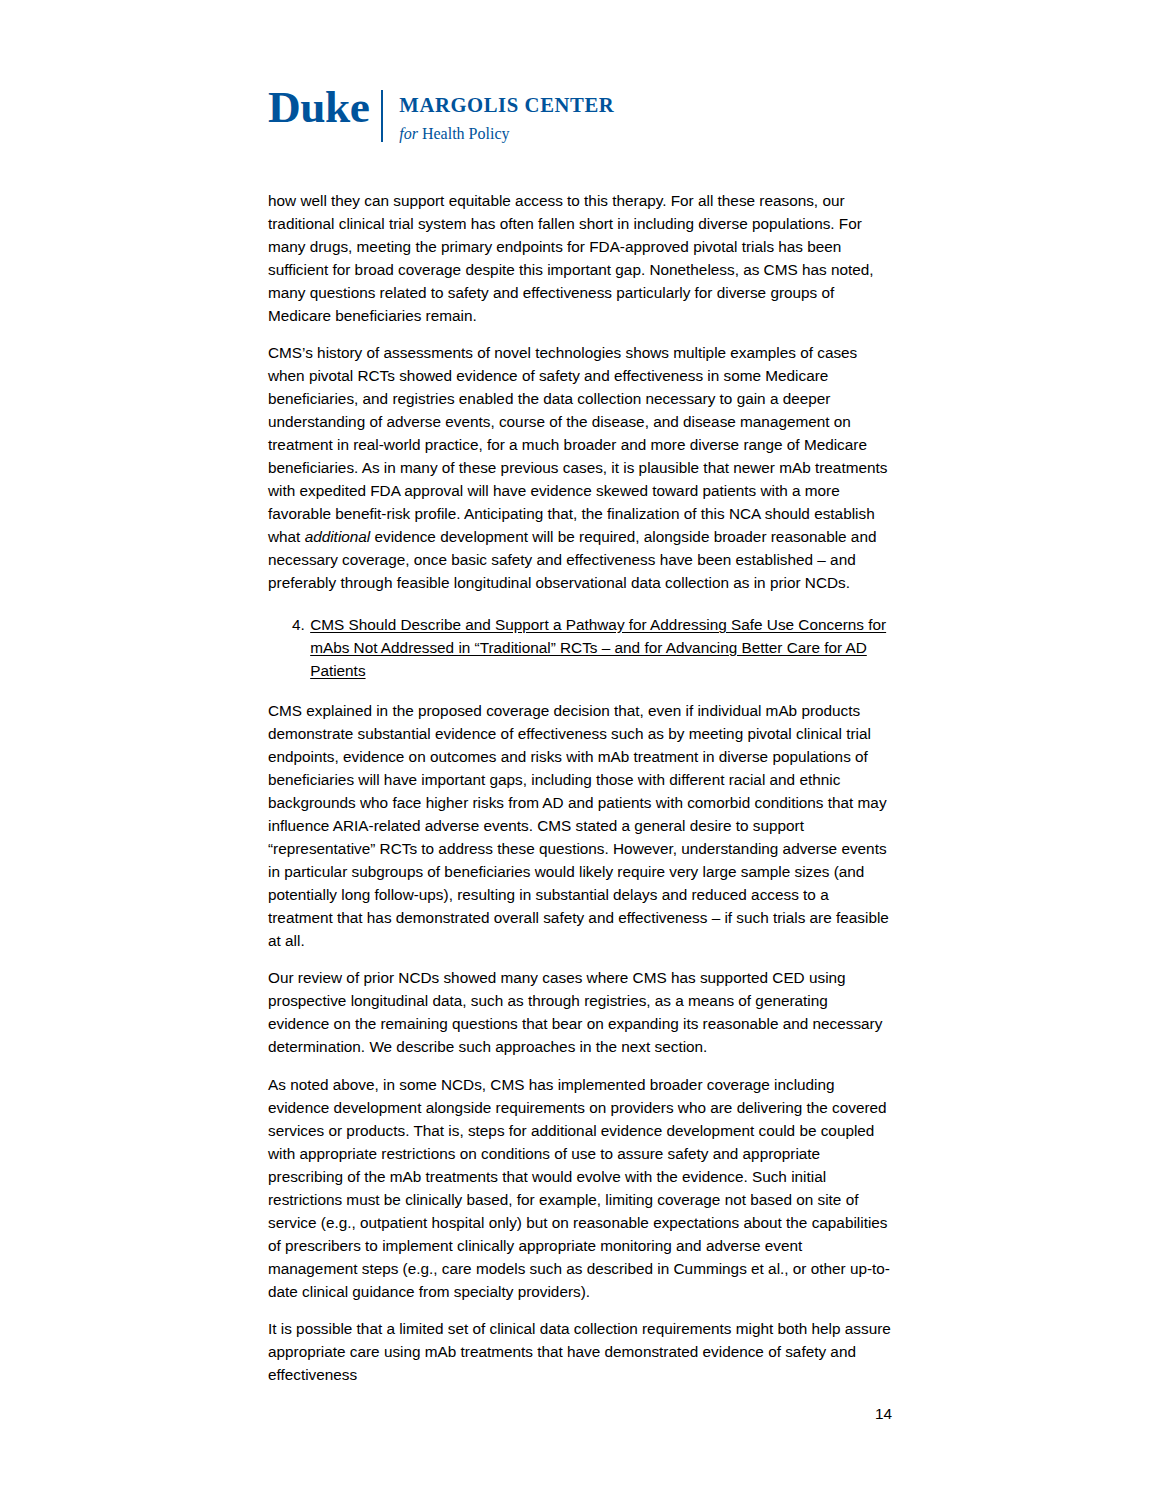Duke
Margolis Center
for Health Policy
how well they can support equitable access to this therapy. For all these reasons, our traditional clinical trial system has often fallen short in including diverse populations. For many drugs, meeting the primary endpoints for FDA-approved pivotal trials has been sufficient for broad coverage despite this important gap. Nonetheless, as CMS has noted, many questions related to safety and effectiveness particularly for diverse groups of Medicare beneficiaries remain.
CMS’s history of assessments of novel technologies shows multiple examples of cases when pivotal RCTs showed evidence of safety and effectiveness in some Medicare beneficiaries, and registries enabled the data collection necessary to gain a deeper understanding of adverse events, course of the disease, and disease management on treatment in real-world practice, for a much broader and more diverse range of Medicare beneficiaries. As in many of these previous cases, it is plausible that newer mAb treatments with expedited FDA approval will have evidence skewed toward patients with a more favorable benefit-risk profile. Anticipating that, the finalization of this NCA should establish what additional evidence development will be required, alongside broader reasonable and necessary coverage, once basic safety and effectiveness have been established – and preferably through feasible longitudinal observational data collection as in prior NCDs.
4. CMS Should Describe and Support a Pathway for Addressing Safe Use Concerns for mAbs Not Addressed in “Traditional” RCTs – and for Advancing Better Care for AD Patients
CMS explained in the proposed coverage decision that, even if individual mAb products demonstrate substantial evidence of effectiveness such as by meeting pivotal clinical trial endpoints, evidence on outcomes and risks with mAb treatment in diverse populations of beneficiaries will have important gaps, including those with different racial and ethnic backgrounds who face higher risks from AD and patients with comorbid conditions that may influence ARIA-related adverse events. CMS stated a general desire to support “representative” RCTs to address these questions. However, understanding adverse events in particular subgroups of beneficiaries would likely require very large sample sizes (and potentially long follow-ups), resulting in substantial delays and reduced access to a treatment that has demonstrated overall safety and effectiveness – if such trials are feasible at all.
Our review of prior NCDs showed many cases where CMS has supported CED using prospective longitudinal data, such as through registries, as a means of generating evidence on the remaining questions that bear on expanding its reasonable and necessary determination. We describe such approaches in the next section.
As noted above, in some NCDs, CMS has implemented broader coverage including evidence development alongside requirements on providers who are delivering the covered services or products. That is, steps for additional evidence development could be coupled with appropriate restrictions on conditions of use to assure safety and appropriate prescribing of the mAb treatments that would evolve with the evidence. Such initial restrictions must be clinically based, for example, limiting coverage not based on site of service (e.g., outpatient hospital only) but on reasonable expectations about the capabilities of prescribers to implement clinically appropriate monitoring and adverse event management steps (e.g., care models such as described in Cummings et al., or other up-to-date clinical guidance from specialty providers).
It is possible that a limited set of clinical data collection requirements might both help assure appropriate care using mAb treatments that have demonstrated evidence of safety and effectiveness
14